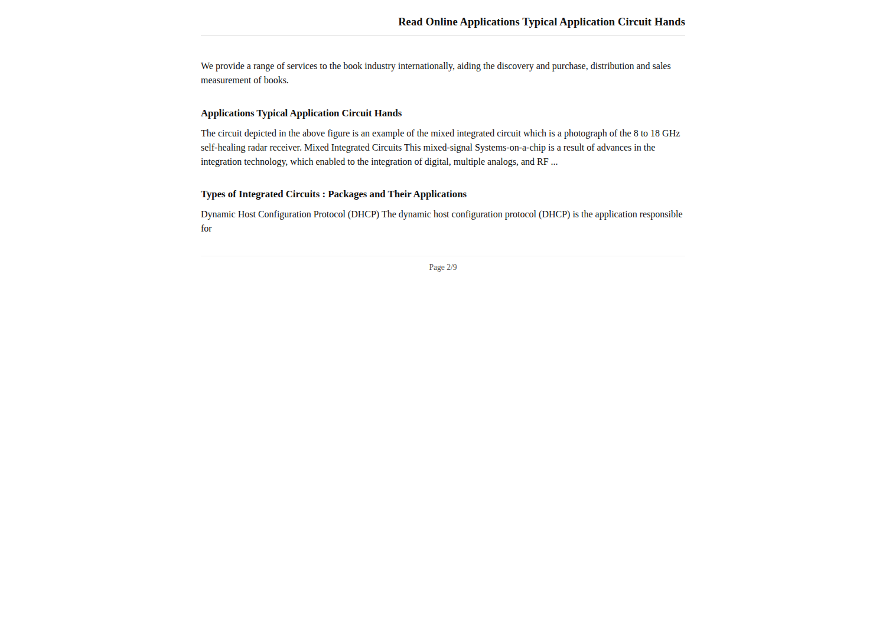Read Online Applications Typical Application Circuit Hands
We provide a range of services to the book industry internationally, aiding the discovery and purchase, distribution and sales measurement of books.
Applications Typical Application Circuit Hands
The circuit depicted in the above figure is an example of the mixed integrated circuit which is a photograph of the 8 to 18 GHz self-healing radar receiver. Mixed Integrated Circuits This mixed-signal Systems-on-a-chip is a result of advances in the integration technology, which enabled to the integration of digital, multiple analogs, and RF ...
Types of Integrated Circuits : Packages and Their Applications
Dynamic Host Configuration Protocol (DHCP) The dynamic host configuration protocol (DHCP) is the application responsible for
Page 2/9